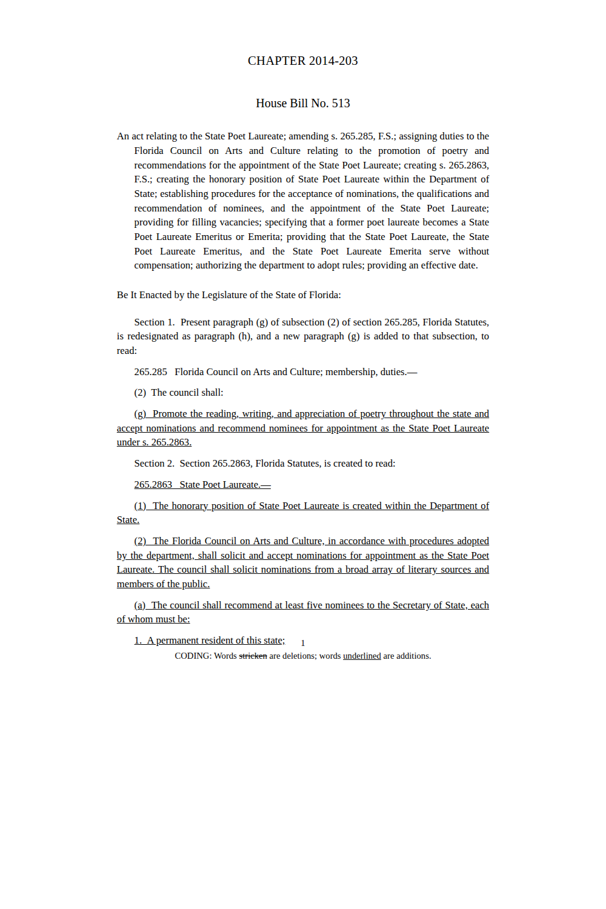CHAPTER 2014-203
House Bill No. 513
An act relating to the State Poet Laureate; amending s. 265.285, F.S.; assigning duties to the Florida Council on Arts and Culture relating to the promotion of poetry and recommendations for the appointment of the State Poet Laureate; creating s. 265.2863, F.S.; creating the honorary position of State Poet Laureate within the Department of State; establishing procedures for the acceptance of nominations, the qualifications and recommendation of nominees, and the appointment of the State Poet Laureate; providing for filling vacancies; specifying that a former poet laureate becomes a State Poet Laureate Emeritus or Emerita; providing that the State Poet Laureate, the State Poet Laureate Emeritus, and the State Poet Laureate Emerita serve without compensation; authorizing the department to adopt rules; providing an effective date.
Be It Enacted by the Legislature of the State of Florida:
Section 1. Present paragraph (g) of subsection (2) of section 265.285, Florida Statutes, is redesignated as paragraph (h), and a new paragraph (g) is added to that subsection, to read:
265.285 Florida Council on Arts and Culture; membership, duties.—
(2) The council shall:
(g) Promote the reading, writing, and appreciation of poetry throughout the state and accept nominations and recommend nominees for appointment as the State Poet Laureate under s. 265.2863.
Section 2. Section 265.2863, Florida Statutes, is created to read:
265.2863 State Poet Laureate.—
(1) The honorary position of State Poet Laureate is created within the Department of State.
(2) The Florida Council on Arts and Culture, in accordance with procedures adopted by the department, shall solicit and accept nominations for appointment as the State Poet Laureate. The council shall solicit nominations from a broad array of literary sources and members of the public.
(a) The council shall recommend at least five nominees to the Secretary of State, each of whom must be:
1. A permanent resident of this state;
1
CODING: Words stricken are deletions; words underlined are additions.